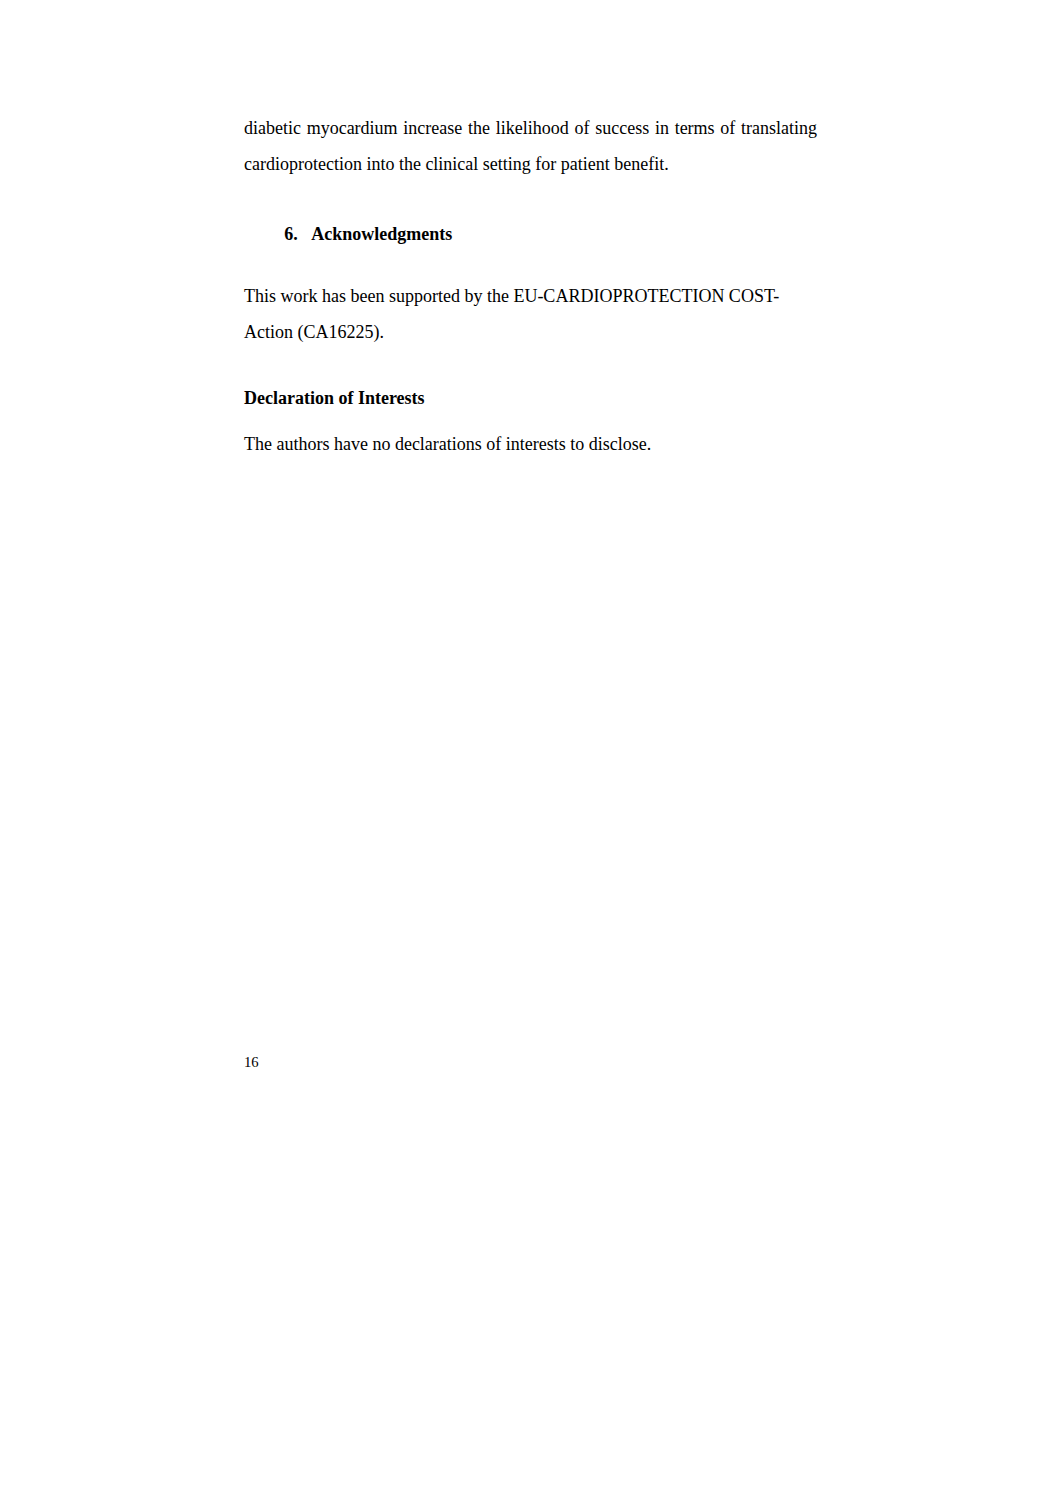diabetic myocardium increase the likelihood of success in terms of translating cardioprotection into the clinical setting for patient benefit.
6. Acknowledgments
This work has been supported by the EU-CARDIOPROTECTION COST-Action (CA16225).
Declaration of Interests
The authors have no declarations of interests to disclose.
16